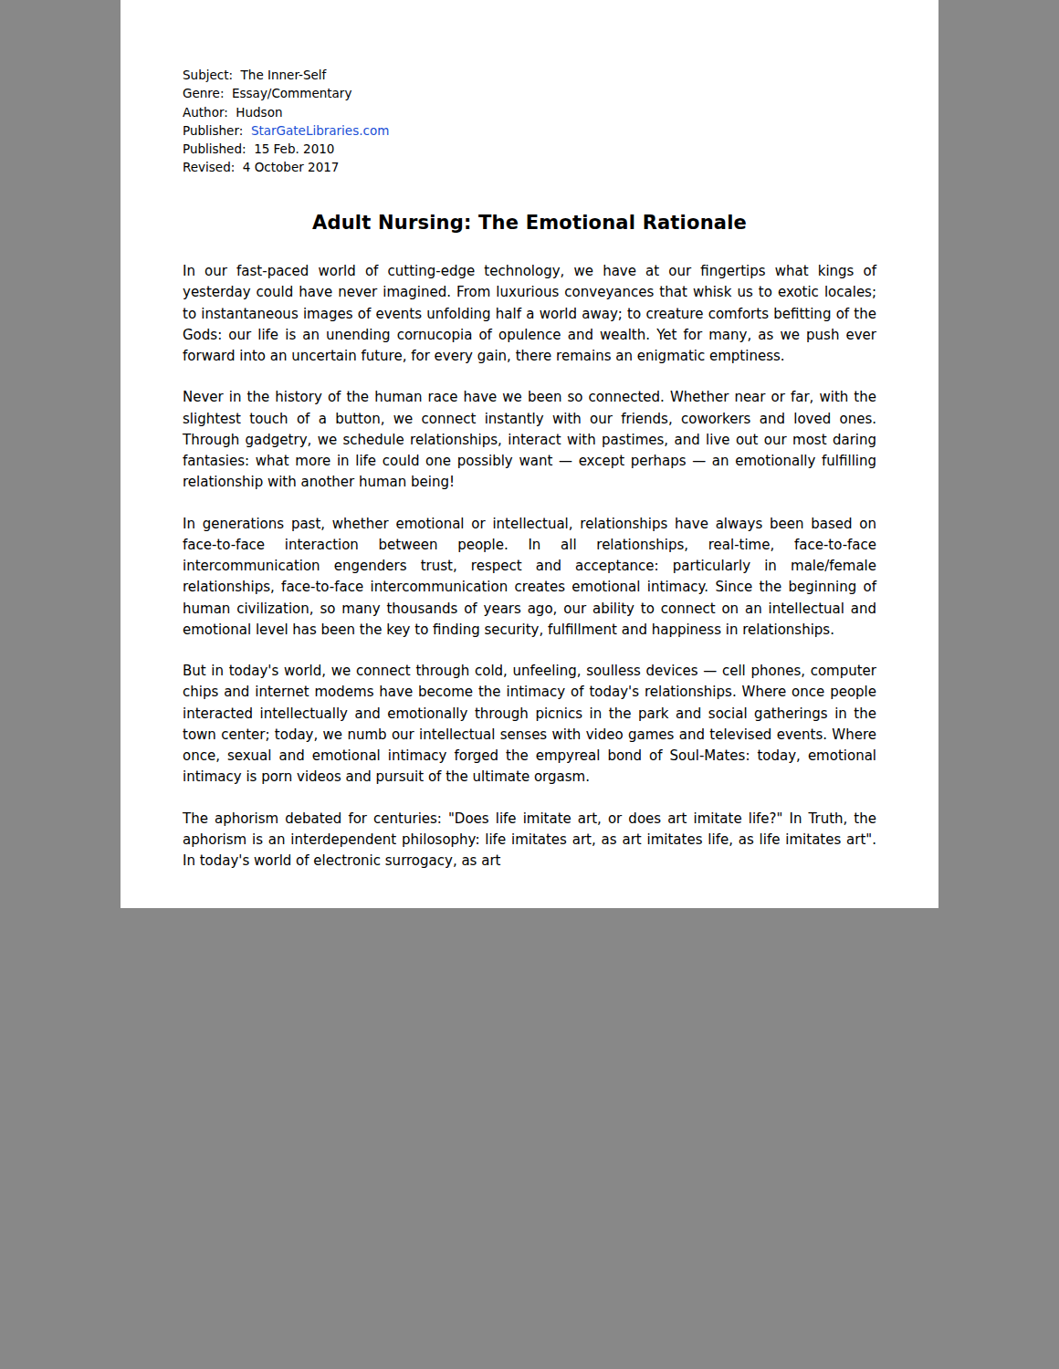Subject: The Inner-Self
Genre: Essay/Commentary
Author: Hudson
Publisher: StarGateLibraries.com
Published: 15 Feb. 2010
Revised: 4 October 2017
Adult Nursing: The Emotional Rationale
In our fast-paced world of cutting-edge technology, we have at our fingertips what kings of yesterday could have never imagined. From luxurious conveyances that whisk us to exotic locales; to instantaneous images of events unfolding half a world away; to creature comforts befitting of the Gods: our life is an unending cornucopia of opulence and wealth. Yet for many, as we push ever forward into an uncertain future, for every gain, there remains an enigmatic emptiness.
Never in the history of the human race have we been so connected. Whether near or far, with the slightest touch of a button, we connect instantly with our friends, coworkers and loved ones. Through gadgetry, we schedule relationships, interact with pastimes, and live out our most daring fantasies: what more in life could one possibly want — except perhaps — an emotionally fulfilling relationship with another human being!
In generations past, whether emotional or intellectual, relationships have always been based on face-to-face interaction between people. In all relationships, real-time, face-to-face intercommunication engenders trust, respect and acceptance: particularly in male/female relationships, face-to-face intercommunication creates emotional intimacy. Since the beginning of human civilization, so many thousands of years ago, our ability to connect on an intellectual and emotional level has been the key to finding security, fulfillment and happiness in relationships.
But in today's world, we connect through cold, unfeeling, soulless devices — cell phones, computer chips and internet modems have become the intimacy of today's relationships. Where once people interacted intellectually and emotionally through picnics in the park and social gatherings in the town center; today, we numb our intellectual senses with video games and televised events. Where once, sexual and emotional intimacy forged the empyreal bond of Soul-Mates: today, emotional intimacy is porn videos and pursuit of the ultimate orgasm.
The aphorism debated for centuries: "Does life imitate art, or does art imitate life?" In Truth, the aphorism is an interdependent philosophy: life imitates art, as art imitates life, as life imitates art". In today's world of electronic surrogacy, as art